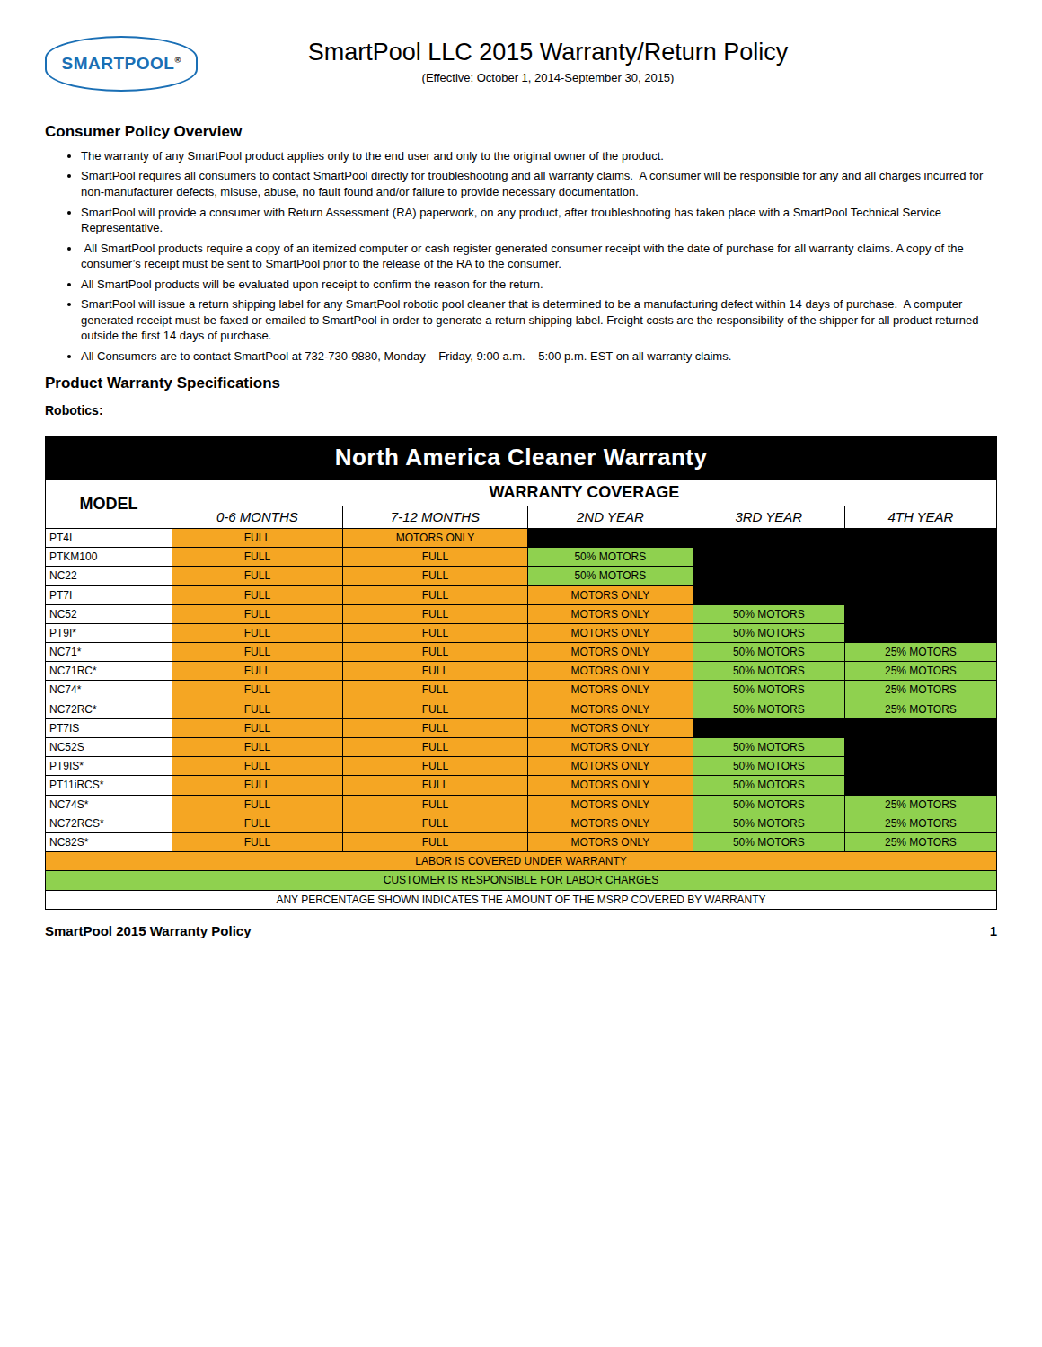SMART POOL®
SmartPool LLC 2015 Warranty/Return Policy
(Effective: October 1, 2014-September 30, 2015)
Consumer Policy Overview
The warranty of any SmartPool product applies only to the end user and only to the original owner of the product.
SmartPool requires all consumers to contact SmartPool directly for troubleshooting and all warranty claims. A consumer will be responsible for any and all charges incurred for non-manufacturer defects, misuse, abuse, no fault found and/or failure to provide necessary documentation.
SmartPool will provide a consumer with Return Assessment (RA) paperwork, on any product, after troubleshooting has taken place with a SmartPool Technical Service Representative.
All SmartPool products require a copy of an itemized computer or cash register generated consumer receipt with the date of purchase for all warranty claims. A copy of the consumer’s receipt must be sent to SmartPool prior to the release of the RA to the consumer.
All SmartPool products will be evaluated upon receipt to confirm the reason for the return.
SmartPool will issue a return shipping label for any SmartPool robotic pool cleaner that is determined to be a manufacturing defect within 14 days of purchase. A computer generated receipt must be faxed or emailed to SmartPool in order to generate a return shipping label. Freight costs are the responsibility of the shipper for all product returned outside the first 14 days of purchase.
All Consumers are to contact SmartPool at 732-730-9880, Monday – Friday, 9:00 a.m. – 5:00 p.m. EST on all warranty claims.
Product Warranty Specifications
Robotics:
| North America Cleaner Warranty |
| MODEL | WARRANTY COVERAGE |
| 0-6 MONTHS | 7-12 MONTHS | 2ND YEAR | 3RD YEAR | 4TH YEAR |
| PT4I | FULL | MOTORS ONLY | | | |
| PTKM100 | FULL | FULL | 50% MOTORS | | |
| NC22 | FULL | FULL | 50% MOTORS | | |
| PT7I | FULL | FULL | MOTORS ONLY | | |
| NC52 | FULL | FULL | MOTORS ONLY | 50% MOTORS | |
| PT9I* | FULL | FULL | MOTORS ONLY | 50% MOTORS | |
| NC71* | FULL | FULL | MOTORS ONLY | 50% MOTORS | 25% MOTORS |
| NC71RC* | FULL | FULL | MOTORS ONLY | 50% MOTORS | 25% MOTORS |
| NC74* | FULL | FULL | MOTORS ONLY | 50% MOTORS | 25% MOTORS |
| NC72RC* | FULL | FULL | MOTORS ONLY | 50% MOTORS | 25% MOTORS |
| PT7IS | FULL | FULL | MOTORS ONLY | | |
| NC52S | FULL | FULL | MOTORS ONLY | 50% MOTORS | |
| PT9IS* | FULL | FULL | MOTORS ONLY | 50% MOTORS | |
| PT11iRCS* | FULL | FULL | MOTORS ONLY | 50% MOTORS | |
| NC74S* | FULL | FULL | MOTORS ONLY | 50% MOTORS | 25% MOTORS |
| NC72RCS* | FULL | FULL | MOTORS ONLY | 50% MOTORS | 25% MOTORS |
| NC82S* | FULL | FULL | MOTORS ONLY | 50% MOTORS | 25% MOTORS |
| LABOR IS COVERED UNDER WARRANTY |
| CUSTOMER IS RESPONSIBLE FOR LABOR CHARGES |
| ANY PERCENTAGE SHOWN INDICATES THE AMOUNT OF THE MSRP COVERED BY WARRANTY |
SmartPool 2015 Warranty Policy 1